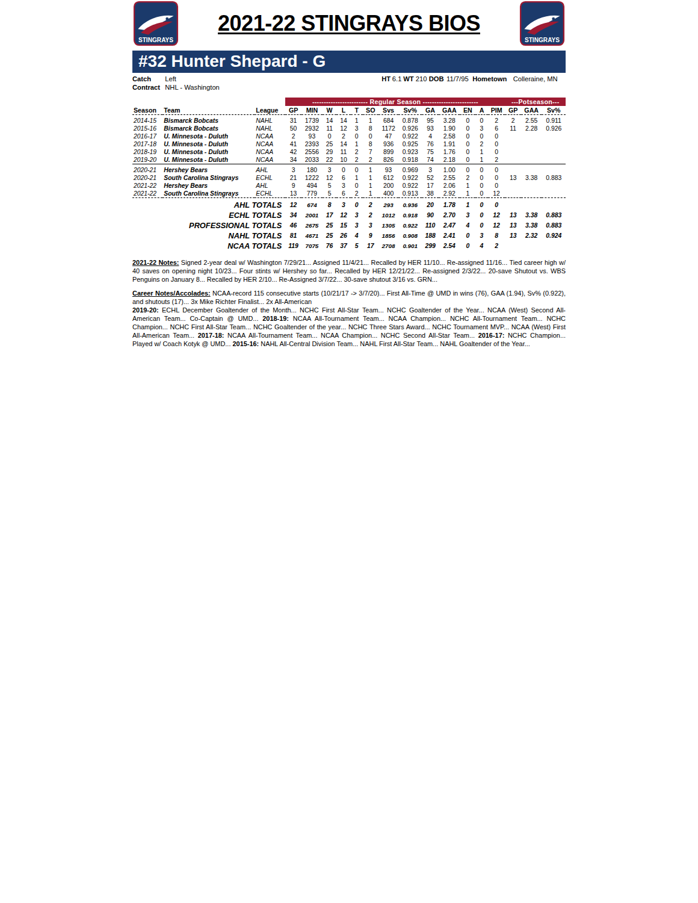STINGRAYS
2021-22 STINGRAYS BIOS
STINGRAYS
#32 Hunter Shepard - G
| Catch | Left | | HT | 6.1 | WT | 210 | DOB | 11/7/95 | Hometown | Colleraine, MN |
| Contract | NHL - Washington |
| | | | ------------------------ Regular Season ------------------------ | ---Potseason--- |
| Season | Team | League | GP | MIN | W | L | T | SO | Svs | Sv% | GA | GAA | EN | A | PIM | GP | GAA | Sv% |
| 2014-15 | Bismarck Bobcats | NAHL | 31 | 1739 | 14 | 14 | 1 | 1 | 684 | 0.878 | 95 | 3.28 | 0 | 0 | 2 | 2 | 2.55 | 0.911 |
| 2015-16 | Bismarck Bobcats | NAHL | 50 | 2932 | 11 | 12 | 3 | 8 | 1172 | 0.926 | 93 | 1.90 | 0 | 3 | 6 | 11 | 2.28 | 0.926 |
| 2016-17 | U. Minnesota - Duluth | NCAA | 2 | 93 | 0 | 2 | 0 | 0 | 47 | 0.922 | 4 | 2.58 | 0 | 0 | 0 | | | |
| 2017-18 | U. Minnesota - Duluth | NCAA | 41 | 2393 | 25 | 14 | 1 | 8 | 936 | 0.925 | 76 | 1.91 | 0 | 2 | 0 | | | |
| 2018-19 | U. Minnesota - Duluth | NCAA | 42 | 2556 | 29 | 11 | 2 | 7 | 899 | 0.923 | 75 | 1.76 | 0 | 1 | 0 | | | |
| 2019-20 | U. Minnesota - Duluth | NCAA | 34 | 2033 | 22 | 10 | 2 | 2 | 826 | 0.918 | 74 | 2.18 | 0 | 1 | 2 | | | |
| 2020-21 | Hershey Bears | AHL | 3 | 180 | 3 | 0 | 0 | 1 | 93 | 0.969 | 3 | 1.00 | 0 | 0 | 0 | | | |
| 2020-21 | South Carolina Stingrays | ECHL | 21 | 1222 | 12 | 6 | 1 | 1 | 612 | 0.922 | 52 | 2.55 | 2 | 0 | 0 | 13 | 3.38 | 0.883 |
| 2021-22 | Hershey Bears | AHL | 9 | 494 | 5 | 3 | 0 | 1 | 200 | 0.922 | 17 | 2.06 | 1 | 0 | 0 | | | |
| 2021-22 | South Carolina Stingrays | ECHL | 13 | 779 | 5 | 6 | 2 | 1 | 400 | 0.913 | 38 | 2.92 | 1 | 0 | 12 | | | |
| AHL TOTALS | 12 | 674 | 8 | 3 | 0 | 2 | 293 | 0.936 | 20 | 1.78 | 1 | 0 | 0 | | | |
| ECHL TOTALS | 34 | 2001 | 17 | 12 | 3 | 2 | 1012 | 0.918 | 90 | 2.70 | 3 | 0 | 12 | 13 | 3.38 | 0.883 |
| PROFESSIONAL TOTALS | 46 | 2675 | 25 | 15 | 3 | 3 | 1305 | 0.922 | 110 | 2.47 | 4 | 0 | 12 | 13 | 3.38 | 0.883 |
| NAHL TOTALS | 81 | 4671 | 25 | 26 | 4 | 9 | 1856 | 0.908 | 188 | 2.41 | 0 | 3 | 8 | 13 | 2.32 | 0.924 |
| NCAA TOTALS | 119 | 7075 | 76 | 37 | 5 | 17 | 2708 | 0.901 | 299 | 2.54 | 0 | 4 | 2 | | | |
2021-22 Notes: Signed 2-year deal w/ Washington 7/29/21... Assigned 11/4/21... Recalled by HER 11/10... Re-assigned 11/16... Tied career high w/ 40 saves on opening night 10/23... Four stints w/ Hershey so far... Recalled by HER 12/21/22... Re-assigned 2/3/22... 20-save Shutout vs. WBS Penguins on January 8... Recalled by HER 2/10... Re-Assigned 3/7/22... 30-save shutout 3/16 vs. GRN...
Career Notes/Accolades: NCAA-record 115 consecutive starts (10/21/17 -> 3/7/20)... First All-Time @ UMD in wins (76), GAA (1.94), Sv% (0.922), and shutouts (17)... 3x Mike Richter Finalist... 2x All-American
2019-20: ECHL December Goaltender of the Month... NCHC First All-Star Team... NCHC Goaltender of the Year... NCAA (West) Second All-American Team... Co-Captain @ UMD... 2018-19: NCAA All-Tournament Team... NCAA Champion... NCHC All-Tournament Team... NCHC Champion... NCHC First All-Star Team... NCHC Goaltender of the year... NCHC Three Stars Award... NCHC Tournament MVP... NCAA (West) First All-American Team... 2017-18: NCAA All-Tournament Team... NCAA Champion... NCHC Second All-Star Team... 2016-17: NCHC Champion... Played w/ Coach Kotyk @ UMD... 2015-16: NAHL All-Central Division Team... NAHL First All-Star Team... NAHL Goaltender of the Year...